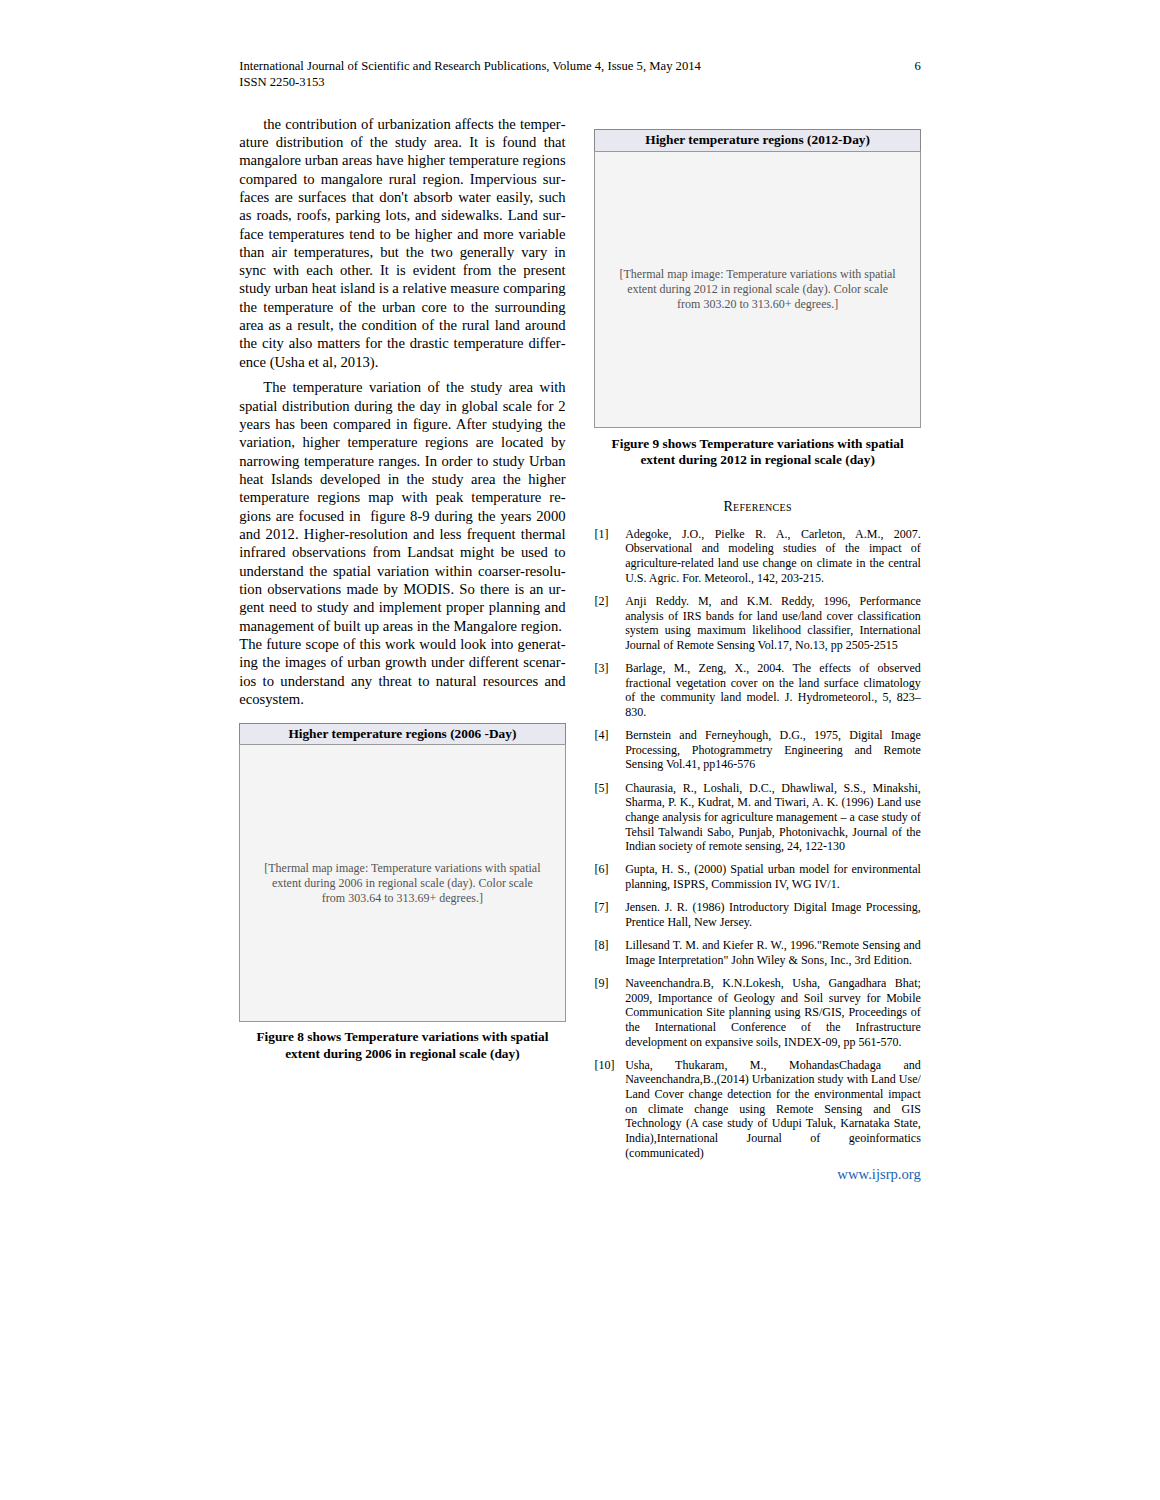International Journal of Scientific and Research Publications, Volume 4, Issue 5, May 2014
ISSN 2250-3153
6
the contribution of urbanization affects the temperature distribution of the study area. It is found that mangalore urban areas have higher temperature regions compared to mangalore rural region. Impervious surfaces are surfaces that don't absorb water easily, such as roads, roofs, parking lots, and sidewalks. Land surface temperatures tend to be higher and more variable than air temperatures, but the two generally vary in sync with each other. It is evident from the present study urban heat island is a relative measure comparing the temperature of the urban core to the surrounding area as a result, the condition of the rural land around the city also matters for the drastic temperature difference (Usha et al, 2013).
The temperature variation of the study area with spatial distribution during the day in global scale for 2 years has been compared in figure. After studying the variation, higher temperature regions are located by narrowing temperature ranges. In order to study Urban heat Islands developed in the study area the higher temperature regions map with peak temperature regions are focused in figure 8-9 during the years 2000 and 2012. Higher-resolution and less frequent thermal infrared observations from Landsat might be used to understand the spatial variation within coarser-resolution observations made by MODIS. So there is an urgent need to study and implement proper planning and management of built up areas in the Mangalore region. The future scope of this work would look into generating the images of urban growth under different scenarios to understand any threat to natural resources and ecosystem.
Higher temperature regions (2006 -Day)
[Thermal map image: Temperature variations with spatial extent during 2006 in regional scale (day). Color scale from 303.64 to 313.69+ degrees.]
Figure 8 shows Temperature variations with spatial extent during 2006 in regional scale (day)
Higher temperature regions (2012-Day)
[Thermal map image: Temperature variations with spatial extent during 2012 in regional scale (day). Color scale from 303.20 to 313.60+ degrees.]
Figure 9 shows Temperature variations with spatial extent during 2012 in regional scale (day)
References
[1] Adegoke, J.O., Pielke R. A., Carleton, A.M., 2007. Observational and modeling studies of the impact of agriculture-related land use change on climate in the central U.S. Agric. For. Meteorol., 142, 203-215.
[2] Anji Reddy. M, and K.M. Reddy, 1996, Performance analysis of IRS bands for land use/land cover classification system using maximum likelihood classifier, International Journal of Remote Sensing Vol.17, No.13, pp 2505-2515
[3] Barlage, M., Zeng, X., 2004. The effects of observed fractional vegetation cover on the land surface climatology of the community land model. J. Hydrometeorol., 5, 823–830.
[4] Bernstein and Ferneyhough, D.G., 1975, Digital Image Processing, Photogrammetry Engineering and Remote Sensing Vol.41, pp146-576
[5] Chaurasia, R., Loshali, D.C., Dhawliwal, S.S., Minakshi, Sharma, P. K., Kudrat, M. and Tiwari, A. K. (1996) Land use change analysis for agriculture management – a case study of Tehsil Talwandi Sabo, Punjab, Photonivachk, Journal of the Indian society of remote sensing, 24, 122-130
[6] Gupta, H. S., (2000) Spatial urban model for environmental planning, ISPRS, Commission IV, WG IV/1.
[7] Jensen. J. R. (1986) Introductory Digital Image Processing, Prentice Hall, New Jersey.
[8] Lillesand T. M. and Kiefer R. W., 1996."Remote Sensing and Image Interpretation" John Wiley & Sons, Inc., 3rd Edition.
[9] Naveenchandra.B, K.N.Lokesh, Usha, Gangadhara Bhat; 2009, Importance of Geology and Soil survey for Mobile Communication Site planning using RS/GIS, Proceedings of the International Conference of the Infrastructure development on expansive soils, INDEX-09, pp 561-570.
[10] Usha, Thukaram, M., MohandasChadaga and Naveenchandra,B.,(2014) Urbanization study with Land Use/ Land Cover change detection for the environmental impact on climate change using Remote Sensing and GIS Technology (A case study of Udupi Taluk, Karnataka State, India),International Journal of geoinformatics (communicated)
www.ijsrp.org